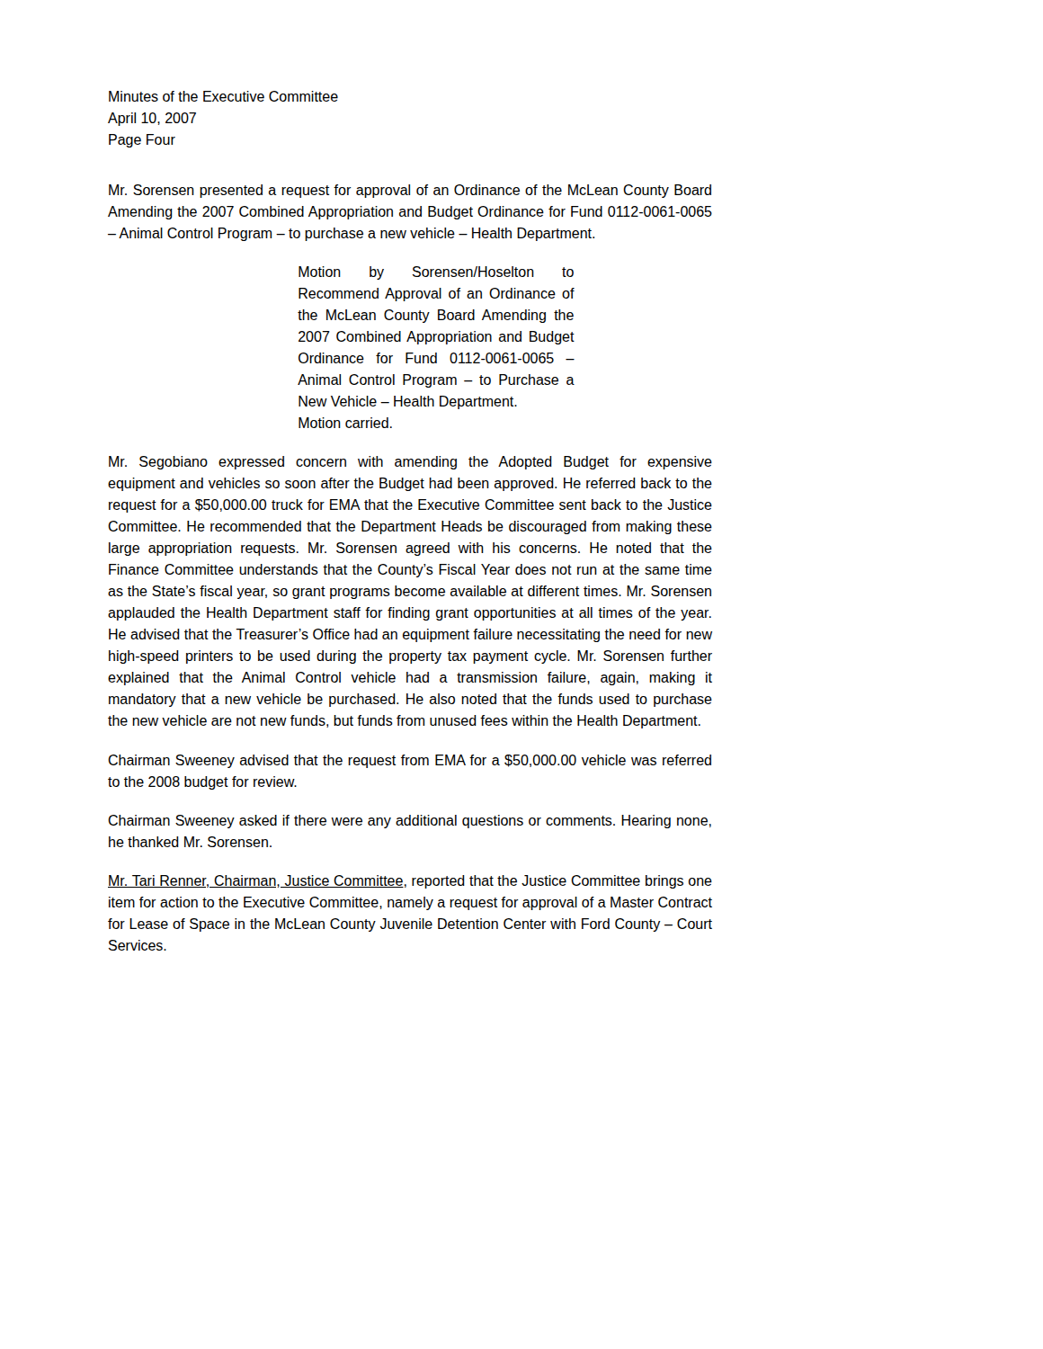Minutes of the Executive Committee
April 10, 2007
Page Four
Mr. Sorensen presented a request for approval of an Ordinance of the McLean County Board Amending the 2007 Combined Appropriation and Budget Ordinance for Fund 0112-0061-0065 – Animal Control Program – to purchase a new vehicle – Health Department.
Motion by Sorensen/Hoselton to Recommend Approval of an Ordinance of the McLean County Board Amending the 2007 Combined Appropriation and Budget Ordinance for Fund 0112-0061-0065 – Animal Control Program – to Purchase a New Vehicle – Health Department.
Motion carried.
Mr. Segobiano expressed concern with amending the Adopted Budget for expensive equipment and vehicles so soon after the Budget had been approved. He referred back to the request for a $50,000.00 truck for EMA that the Executive Committee sent back to the Justice Committee. He recommended that the Department Heads be discouraged from making these large appropriation requests. Mr. Sorensen agreed with his concerns. He noted that the Finance Committee understands that the County’s Fiscal Year does not run at the same time as the State’s fiscal year, so grant programs become available at different times. Mr. Sorensen applauded the Health Department staff for finding grant opportunities at all times of the year. He advised that the Treasurer’s Office had an equipment failure necessitating the need for new high-speed printers to be used during the property tax payment cycle. Mr. Sorensen further explained that the Animal Control vehicle had a transmission failure, again, making it mandatory that a new vehicle be purchased. He also noted that the funds used to purchase the new vehicle are not new funds, but funds from unused fees within the Health Department.
Chairman Sweeney advised that the request from EMA for a $50,000.00 vehicle was referred to the 2008 budget for review.
Chairman Sweeney asked if there were any additional questions or comments. Hearing none, he thanked Mr. Sorensen.
Mr. Tari Renner, Chairman, Justice Committee, reported that the Justice Committee brings one item for action to the Executive Committee, namely a request for approval of a Master Contract for Lease of Space in the McLean County Juvenile Detention Center with Ford County – Court Services.